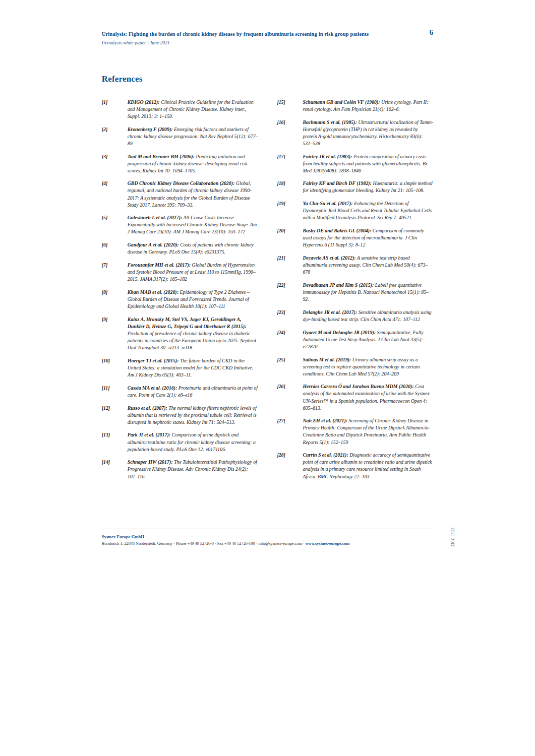6
Urinalysis: Fighting the burden of chronic kidney disease by frequent albuminuria screening in risk group patients
Urinalysis white paper | June 2021
References
[1] KDIGO (2012): Clinical Practice Guideline for the Evaluation and Management of Chronic Kidney Disease. Kidney inter., Suppl. 2013; 3: 1–150.
[2] Kronenberg F (2009): Emerging risk factors and markers of chronic kidney disease progression. Nat Rev Nephrol 5(12): 677–89.
[3] Taal M and Brenner BM (2006): Predicting initiation and progression of chronic kidney disease: developing renal risk scores. Kidney Int 70: 1694–1705.
[4] GBD Chronic Kidney Disease Collaboration (2020): Global, regional, and national burden of chronic kidney disease 1990-2017: A systematic analysis for the Global Burden of Disease Study 2017. Lancet 395: 709–33.
[5] Golestaneh L et al. (2017): All-Cause Costs Increase Exponentially with Increased Chronic Kidney Disease Stage. Am J Manag Care 23(10): AM J Manag Care 23(10): 163–172
[6] Gandjour A et al. (2020): Costs of patients with chronic kidney disease in Germany. PLoS One 15(4): e0231375.
[7] Forouzanfar MH et al. (2017): Global Burden of Hypertension and Systolic Blood Pressure of at Least 110 to 115mmHg, 1990–2015. JAMA 317(2): 165–182
[8] Khan MAB et al. (2020): Epidemiology of Type 2 Diabetes – Global Burden of Disease and Forecasted Trends. Journal of Epidemiology and Global Health 10(1): 107–111
[9] Kainz A, Hronsky M, Stel VS, Jager KJ, Geroldinger A, Dunkler D, Heinze G, Tripepi G and Oberbauer R (2015): Prediction of prevalence of chronic kidney disease in diabetic patients in countries of the European Union up to 2025. Nephrol Dial Transplant 30: iv113–iv118.
[10] Hoerger TJ et al. (2015): The future burden of CKD in the United States: a simulation model for the CDC CKD Initiative. Am J Kidney Dis 65(3): 403–11.
[11] Cassia MA et al. (2016): Proteinuria and albuminuria at point of care. Point of Care 2(1): e8–e16
[12] Russo et al. (2007): The normal kidney filters nephrotic levels of albumin that is retrieved by the proximal tubule cell: Retrieval is disrupted in nephrotic states. Kidney Int 71: 504–513.
[13] Park JI et al. (2017): Comparison of urine dipstick and albumin:creatinine ratio for chronic kidney disease screening: a population-based study. PLoS One 12: e0171106.
[14] Schnaper HW (2017): The Tubulointerstitial Pathophysiology of Progressive Kidney Disease. Adv Chronic Kidney Dis 24(2): 107–116.
[15] Schumann GB and Colón VF (1980): Urine cytology. Part II: renal cytology. Am Fam Physician 21(4): 102–6.
[16] Bachmann S et al. (1985): Ultrastructural localization of Tamm-Horsefall glycoprotein (THP) in rat kidney as revealed by protein A-gold immunocytochemistry. Histochemistry 83(6): 531–538
[17] Fairley JK et al. (1983): Protein composition of urinary casts from healthy subjects and patients with glomerulonephritis. Br Med J287(6408): 1838–1840
[18] Fairley KF and Birch DF (1982): Haematuria: a simple method for identifying glomerular bleeding. Kidney Int 21: 105–108.
[19] Yu Chu-Su et al. (2017): Enhancing the Detection of Dysmorphic Red Blood Cells and Renal Tubular Epithelial Cells with a Modified Urinalysis Protocol. Sci Rep 7: 40521.
[20] Busby DE and Bakris GL (2004): Comparison of commonly used assays for the detection of microalbuminuria. J Clin Hypertens 6 (11 Suppl 3): 8–12
[21] Decavele AS et al. (2012): A sensitive test strip based albuminuria screening assay. Clin Chem Lab Med 50(4): 673–678
[22] Devadhasan JP and Kim S (2015): Labell free quantitative immunoassay for Hepatitis B. Nanosci Nanotechnol 15(1): 85–92.
[23] Delanghe JR et al. (2017): Sensitive albuminuria analysis using dye-binding based test strip. Clin Chim Acta 471: 107–112
[24] Oyaert M and Delanghe JR (2019): Semiquantitative, Fully Automated Urine Test Strip Analysis. J Clin Lab Anal 33(5): e22870
[25] Salinas M et al. (2019): Urinary albumin strip assay as a screening test to replace quantitative technology in certain conditions. Clin Chem Lab Med 57(2): 204–209
[26] Herráez Carrera Ó and Jarabon Bueno MDM (2020): Cost analysis of the automated examination of urine with the Sysmex UN-Series™ in a Spanish population. Pharmacoecon Open 4: 605–613.
[27] Nah EH et al. (2021): Screening of Chronic Kidney Disease in Primary Health: Comparison of the Urine Dipstick Albumin-to-Creatinine Ratio and Dipstick Proteinuria. Ann Public Health Reports 5(1): 152–159
[28] Currin S et al. (2021): Diagnostic accuracy of semiquantitative point of care urine albumin to creatinine ratio and urine dipstick analysis in a primary care resource limited setting in South Africa. BMC Nephrology 22: 103
Sysmex Europe GmbH
Bornbarch 1, 22848 Norderstedt, Germany · Phone +49 40 52726-0 · Fax +49 40 52726-100 · info@sysmex-europe.com · www.sysmex-europe.com
EN.C.06/21